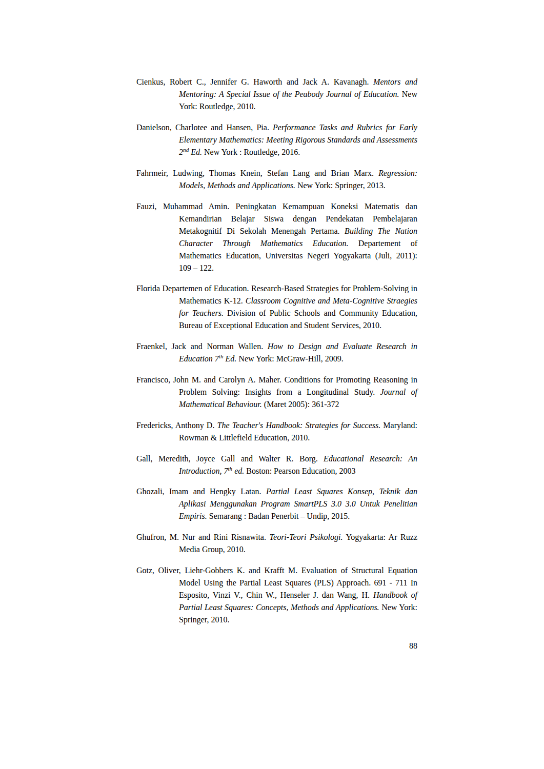Cienkus, Robert C., Jennifer G. Haworth and Jack A. Kavanagh. Mentors and Mentoring: A Special Issue of the Peabody Journal of Education. New York: Routledge, 2010.
Danielson, Charlotee and Hansen, Pia. Performance Tasks and Rubrics for Early Elementary Mathematics: Meeting Rigorous Standards and Assessments 2nd Ed. New York : Routledge, 2016.
Fahrmeir, Ludwing, Thomas Knein, Stefan Lang and Brian Marx. Regression: Models, Methods and Applications. New York: Springer, 2013.
Fauzi, Muhammad Amin. Peningkatan Kemampuan Koneksi Matematis dan Kemandirian Belajar Siswa dengan Pendekatan Pembelajaran Metakognitif Di Sekolah Menengah Pertama. Building The Nation Character Through Mathematics Education. Departement of Mathematics Education, Universitas Negeri Yogyakarta (Juli, 2011): 109 – 122.
Florida Departemen of Education. Research-Based Strategies for Problem-Solving in Mathematics K-12. Classroom Cognitive and Meta-Cognitive Straegies for Teachers. Division of Public Schools and Community Education, Bureau of Exceptional Education and Student Services, 2010.
Fraenkel, Jack and Norman Wallen. How to Design and Evaluate Research in Education 7th Ed. New York: McGraw-Hill, 2009.
Francisco, John M. and Carolyn A. Maher. Conditions for Promoting Reasoning in Problem Solving: Insights from a Longitudinal Study. Journal of Mathematical Behaviour. (Maret 2005): 361-372
Fredericks, Anthony D. The Teacher's Handbook: Strategies for Success. Maryland: Rowman & Littlefield Education, 2010.
Gall, Meredith, Joyce Gall and Walter R. Borg. Educational Research: An Introduction, 7th ed. Boston: Pearson Education, 2003
Ghozali, Imam and Hengky Latan. Partial Least Squares Konsep, Teknik dan Aplikasi Menggunakan Program SmartPLS 3.0 3.0 Untuk Penelitian Empiris. Semarang : Badan Penerbit – Undip, 2015.
Ghufron, M. Nur and Rini Risnawita. Teori-Teori Psikologi. Yogyakarta: Ar Ruzz Media Group, 2010.
Gotz, Oliver, Liehr-Gobbers K. and Krafft M. Evaluation of Structural Equation Model Using the Partial Least Squares (PLS) Approach. 691 - 711 In Esposito, Vinzi V., Chin W., Henseler J. dan Wang, H. Handbook of Partial Least Squares: Concepts, Methods and Applications. New York: Springer, 2010.
88